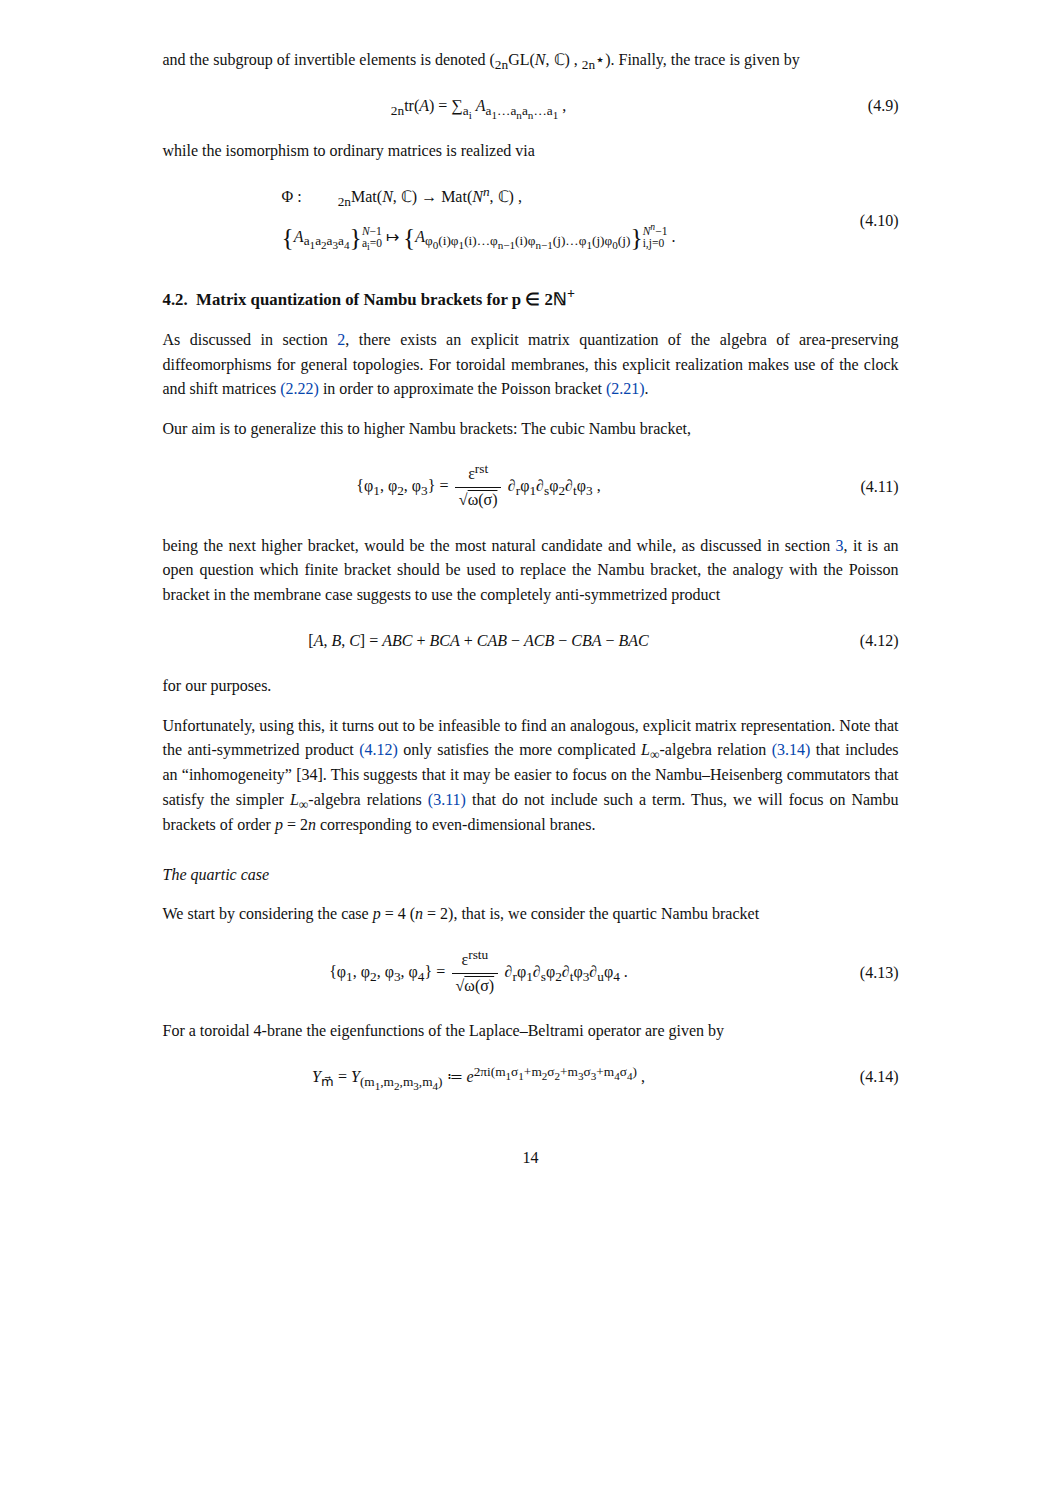and the subgroup of invertible elements is denoted (2nGL(N, ℂ) , 2n⋆). Finally, the trace is given by
2ntr(A) = ∑ai Aa1…anan…a1 ,
(4.9)
while the isomorphism to ordinary matrices is realized via
Φ : 2nMat(N, ℂ) → Mat(Nn, ℂ) ,
{Aa1a2a3a4}N−1 ai=0 ↦ {Aφ0(i)φ1(i)…φn−1(i)φn−1(j)…φ1(j)φ0(j)}Nn−1 i,j=0 .
(4.10)
4.2. Matrix quantization of Nambu brackets for p ∈ 2ℕ+
As discussed in section 2, there exists an explicit matrix quantization of the algebra of area-preserving diffeomorphisms for general topologies. For toroidal membranes, this explicit realization makes use of the clock and shift matrices (2.22) in order to approximate the Poisson bracket (2.21).
Our aim is to generalize this to higher Nambu brackets: The cubic Nambu bracket,
{φ1, φ2, φ3} = εrst√ω(σ) ∂rφ1∂sφ2∂tφ3 ,
(4.11)
being the next higher bracket, would be the most natural candidate and while, as discussed in section 3, it is an open question which finite bracket should be used to replace the Nambu bracket, the analogy with the Poisson bracket in the membrane case suggests to use the completely anti-symmetrized product
[A, B, C] = ABC + BCA + CAB − ACB − CBA − BAC
(4.12)
for our purposes.
Unfortunately, using this, it turns out to be infeasible to find an analogous, explicit matrix representation. Note that the anti-symmetrized product (4.12) only satisfies the more complicated L∞-algebra relation (3.14) that includes an “inhomogeneity” [34]. This suggests that it may be easier to focus on the Nambu–Heisenberg commutators that satisfy the simpler L∞-algebra relations (3.11) that do not include such a term. Thus, we will focus on Nambu brackets of order p = 2n corresponding to even-dimensional branes.
The quartic case
We start by considering the case p = 4 (n = 2), that is, we consider the quartic Nambu bracket
{φ1, φ2, φ3, φ4} = εrstu√ω(σ) ∂rφ1∂sφ2∂tφ3∂uφ4 .
(4.13)
For a toroidal 4-brane the eigenfunctions of the Laplace–Beltrami operator are given by
Ym⃗ = Y(m1,m2,m3,m4) ≔ e2πi(m1σ1+m2σ2+m3σ3+m4σ4) ,
(4.14)
14